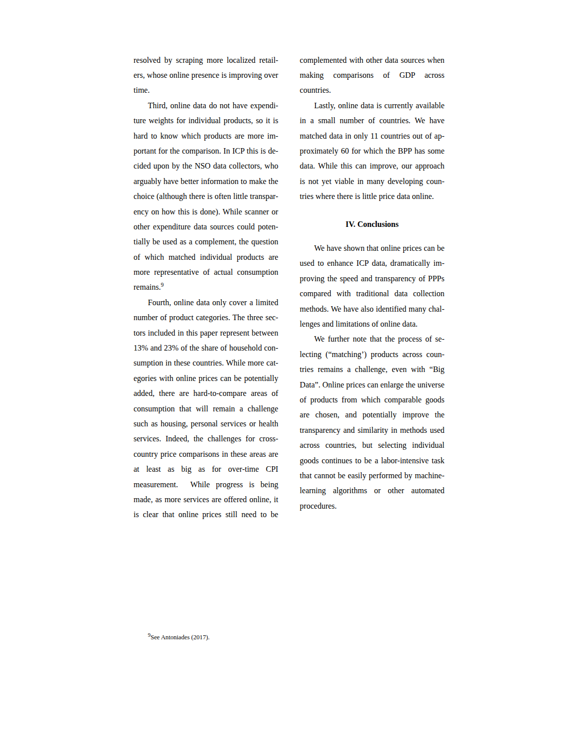resolved by scraping more localized retailers, whose online presence is improving over time.
Third, online data do not have expenditure weights for individual products, so it is hard to know which products are more important for the comparison. In ICP this is decided upon by the NSO data collectors, who arguably have better information to make the choice (although there is often little transparency on how this is done). While scanner or other expenditure data sources could potentially be used as a complement, the question of which matched individual products are more representative of actual consumption remains.9
Fourth, online data only cover a limited number of product categories. The three sectors included in this paper represent between 13% and 23% of the share of household consumption in these countries. While more categories with online prices can be potentially added, there are hard-to-compare areas of consumption that will remain a challenge such as housing, personal services or health services. Indeed, the challenges for cross-country price comparisons in these areas are at least as big as for over-time CPI measurement. While progress is being made, as more services are offered online, it is clear that online prices still need to be complemented with other data sources when making comparisons of GDP across countries.
Lastly, online data is currently available in a small number of countries. We have matched data in only 11 countries out of approximately 60 for which the BPP has some data. While this can improve, our approach is not yet viable in many developing countries where there is little price data online.
IV. Conclusions
We have shown that online prices can be used to enhance ICP data, dramatically improving the speed and transparency of PPPs compared with traditional data collection methods. We have also identified many challenges and limitations of online data.
We further note that the process of selecting (“matching’) products across countries remains a challenge, even with “Big Data”. Online prices can enlarge the universe of products from which comparable goods are chosen, and potentially improve the transparency and similarity in methods used across countries, but selecting individual goods continues to be a labor-intensive task that cannot be easily performed by machine-learning algorithms or other automated procedures.
9See Antoniades (2017).